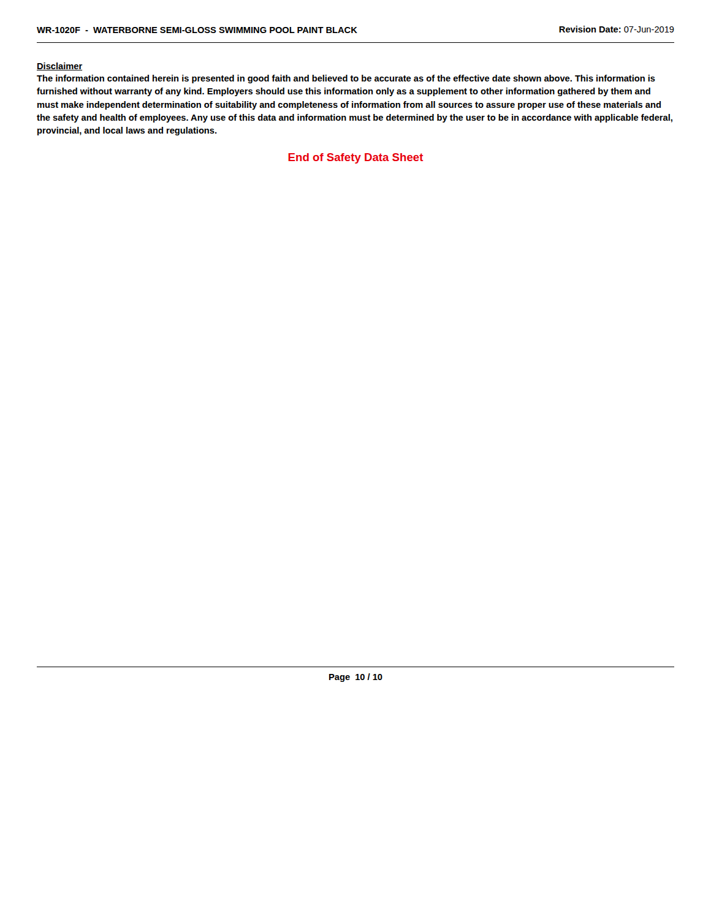WR-1020F - WATERBORNE SEMI-GLOSS SWIMMING POOL PAINT BLACK
Revision Date: 07-Jun-2019
Disclaimer
The information contained herein is presented in good faith and believed to be accurate as of the effective date shown above. This information is furnished without warranty of any kind. Employers should use this information only as a supplement to other information gathered by them and must make independent determination of suitability and completeness of information from all sources to assure proper use of these materials and the safety and health of employees. Any use of this data and information must be determined by the user to be in accordance with applicable federal, provincial, and local laws and regulations.
End of Safety Data Sheet
Page 10 / 10